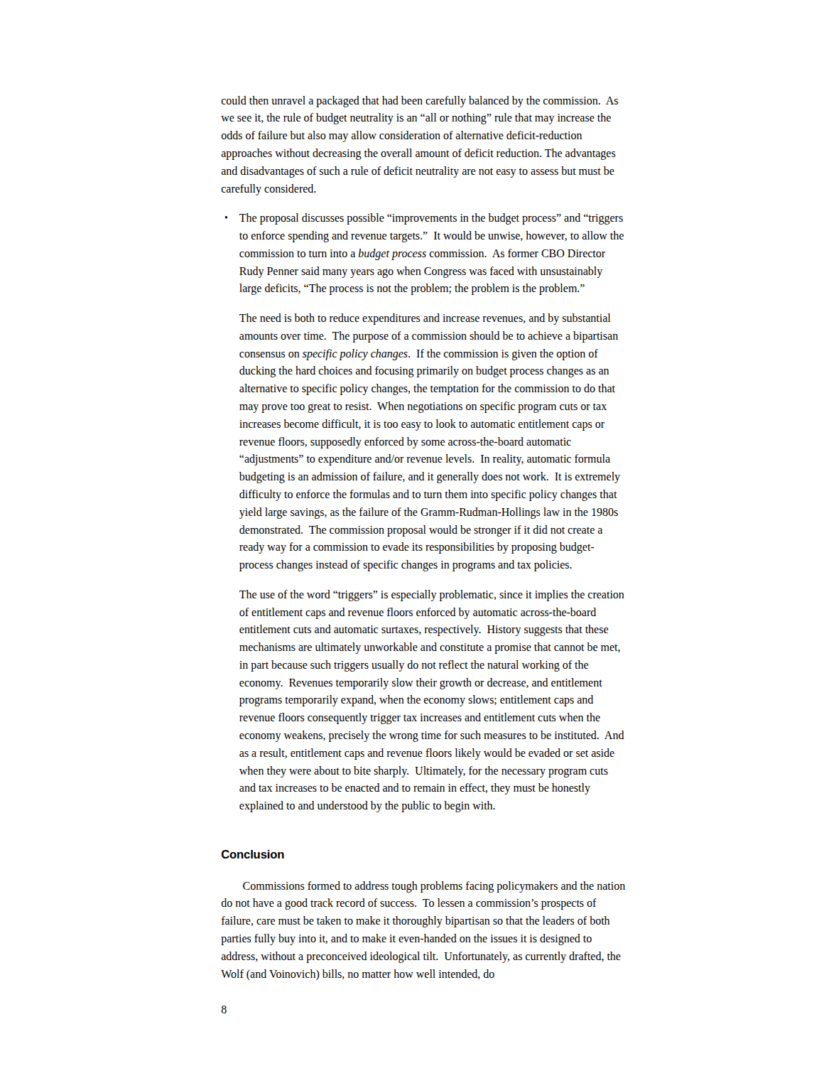could then unravel a packaged that had been carefully balanced by the commission. As we see it, the rule of budget neutrality is an “all or nothing” rule that may increase the odds of failure but also may allow consideration of alternative deficit-reduction approaches without decreasing the overall amount of deficit reduction. The advantages and disadvantages of such a rule of deficit neutrality are not easy to assess but must be carefully considered.
The proposal discusses possible “improvements in the budget process” and “triggers to enforce spending and revenue targets.” It would be unwise, however, to allow the commission to turn into a budget process commission. As former CBO Director Rudy Penner said many years ago when Congress was faced with unsustainably large deficits, “The process is not the problem; the problem is the problem.”
The need is both to reduce expenditures and increase revenues, and by substantial amounts over time. The purpose of a commission should be to achieve a bipartisan consensus on specific policy changes. If the commission is given the option of ducking the hard choices and focusing primarily on budget process changes as an alternative to specific policy changes, the temptation for the commission to do that may prove too great to resist. When negotiations on specific program cuts or tax increases become difficult, it is too easy to look to automatic entitlement caps or revenue floors, supposedly enforced by some across-the-board automatic “adjustments” to expenditure and/or revenue levels. In reality, automatic formula budgeting is an admission of failure, and it generally does not work. It is extremely difficulty to enforce the formulas and to turn them into specific policy changes that yield large savings, as the failure of the Gramm-Rudman-Hollings law in the 1980s demonstrated. The commission proposal would be stronger if it did not create a ready way for a commission to evade its responsibilities by proposing budget-process changes instead of specific changes in programs and tax policies.
The use of the word “triggers” is especially problematic, since it implies the creation of entitlement caps and revenue floors enforced by automatic across-the-board entitlement cuts and automatic surtaxes, respectively. History suggests that these mechanisms are ultimately unworkable and constitute a promise that cannot be met, in part because such triggers usually do not reflect the natural working of the economy. Revenues temporarily slow their growth or decrease, and entitlement programs temporarily expand, when the economy slows; entitlement caps and revenue floors consequently trigger tax increases and entitlement cuts when the economy weakens, precisely the wrong time for such measures to be instituted. And as a result, entitlement caps and revenue floors likely would be evaded or set aside when they were about to bite sharply. Ultimately, for the necessary program cuts and tax increases to be enacted and to remain in effect, they must be honestly explained to and understood by the public to begin with.
Conclusion
Commissions formed to address tough problems facing policymakers and the nation do not have a good track record of success. To lessen a commission’s prospects of failure, care must be taken to make it thoroughly bipartisan so that the leaders of both parties fully buy into it, and to make it even-handed on the issues it is designed to address, without a preconceived ideological tilt. Unfortunately, as currently drafted, the Wolf (and Voinovich) bills, no matter how well intended, do
8